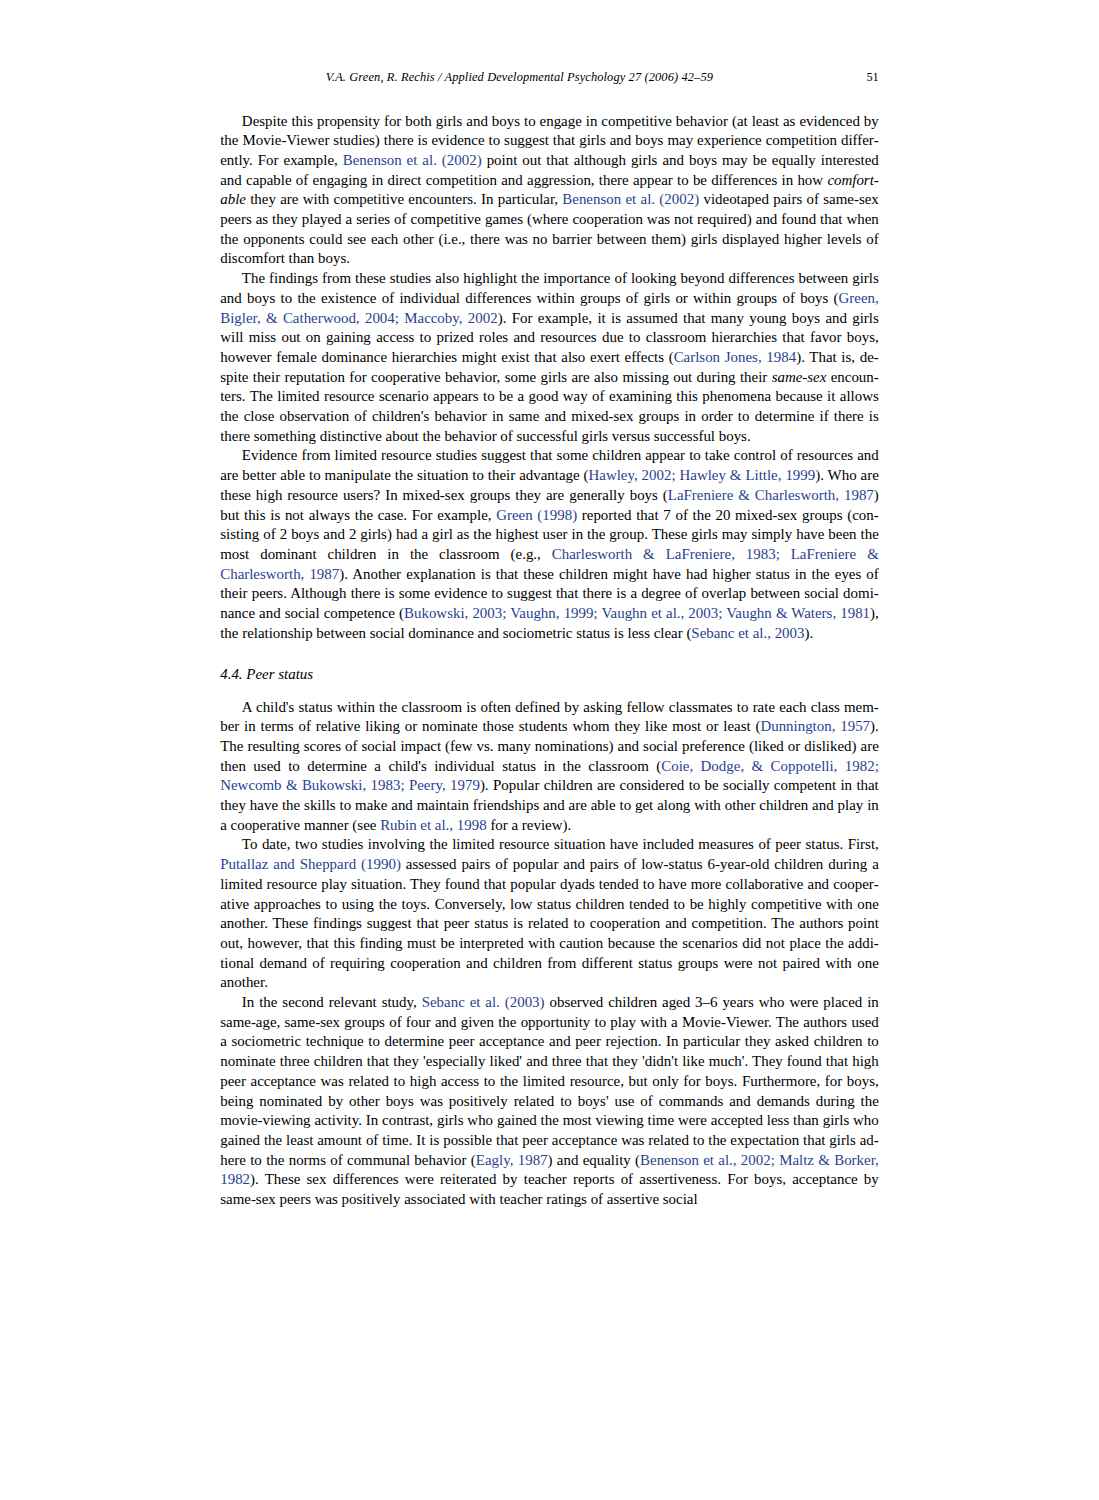V.A. Green, R. Rechis / Applied Developmental Psychology 27 (2006) 42–59 51
Despite this propensity for both girls and boys to engage in competitive behavior (at least as evidenced by the Movie-Viewer studies) there is evidence to suggest that girls and boys may experience competition differently. For example, Benenson et al. (2002) point out that although girls and boys may be equally interested and capable of engaging in direct competition and aggression, there appear to be differences in how comfortable they are with competitive encounters. In particular, Benenson et al. (2002) videotaped pairs of same-sex peers as they played a series of competitive games (where cooperation was not required) and found that when the opponents could see each other (i.e., there was no barrier between them) girls displayed higher levels of discomfort than boys.
The findings from these studies also highlight the importance of looking beyond differences between girls and boys to the existence of individual differences within groups of girls or within groups of boys (Green, Bigler, & Catherwood, 2004; Maccoby, 2002). For example, it is assumed that many young boys and girls will miss out on gaining access to prized roles and resources due to classroom hierarchies that favor boys, however female dominance hierarchies might exist that also exert effects (Carlson Jones, 1984). That is, despite their reputation for cooperative behavior, some girls are also missing out during their same-sex encounters. The limited resource scenario appears to be a good way of examining this phenomena because it allows the close observation of children's behavior in same and mixed-sex groups in order to determine if there is there something distinctive about the behavior of successful girls versus successful boys.
Evidence from limited resource studies suggest that some children appear to take control of resources and are better able to manipulate the situation to their advantage (Hawley, 2002; Hawley & Little, 1999). Who are these high resource users? In mixed-sex groups they are generally boys (LaFreniere & Charlesworth, 1987) but this is not always the case. For example, Green (1998) reported that 7 of the 20 mixed-sex groups (consisting of 2 boys and 2 girls) had a girl as the highest user in the group. These girls may simply have been the most dominant children in the classroom (e.g., Charlesworth & LaFreniere, 1983; LaFreniere & Charlesworth, 1987). Another explanation is that these children might have had higher status in the eyes of their peers. Although there is some evidence to suggest that there is a degree of overlap between social dominance and social competence (Bukowski, 2003; Vaughn, 1999; Vaughn et al., 2003; Vaughn & Waters, 1981), the relationship between social dominance and sociometric status is less clear (Sebanc et al., 2003).
4.4. Peer status
A child's status within the classroom is often defined by asking fellow classmates to rate each class member in terms of relative liking or nominate those students whom they like most or least (Dunnington, 1957). The resulting scores of social impact (few vs. many nominations) and social preference (liked or disliked) are then used to determine a child's individual status in the classroom (Coie, Dodge, & Coppotelli, 1982; Newcomb & Bukowski, 1983; Peery, 1979). Popular children are considered to be socially competent in that they have the skills to make and maintain friendships and are able to get along with other children and play in a cooperative manner (see Rubin et al., 1998 for a review).
To date, two studies involving the limited resource situation have included measures of peer status. First, Putallaz and Sheppard (1990) assessed pairs of popular and pairs of low-status 6-year-old children during a limited resource play situation. They found that popular dyads tended to have more collaborative and cooperative approaches to using the toys. Conversely, low status children tended to be highly competitive with one another. These findings suggest that peer status is related to cooperation and competition. The authors point out, however, that this finding must be interpreted with caution because the scenarios did not place the additional demand of requiring cooperation and children from different status groups were not paired with one another.
In the second relevant study, Sebanc et al. (2003) observed children aged 3–6 years who were placed in same-age, same-sex groups of four and given the opportunity to play with a Movie-Viewer. The authors used a sociometric technique to determine peer acceptance and peer rejection. In particular they asked children to nominate three children that they 'especially liked' and three that they 'didn't like much'. They found that high peer acceptance was related to high access to the limited resource, but only for boys. Furthermore, for boys, being nominated by other boys was positively related to boys' use of commands and demands during the movie-viewing activity. In contrast, girls who gained the most viewing time were accepted less than girls who gained the least amount of time. It is possible that peer acceptance was related to the expectation that girls adhere to the norms of communal behavior (Eagly, 1987) and equality (Benenson et al., 2002; Maltz & Borker, 1982). These sex differences were reiterated by teacher reports of assertiveness. For boys, acceptance by same-sex peers was positively associated with teacher ratings of assertive social